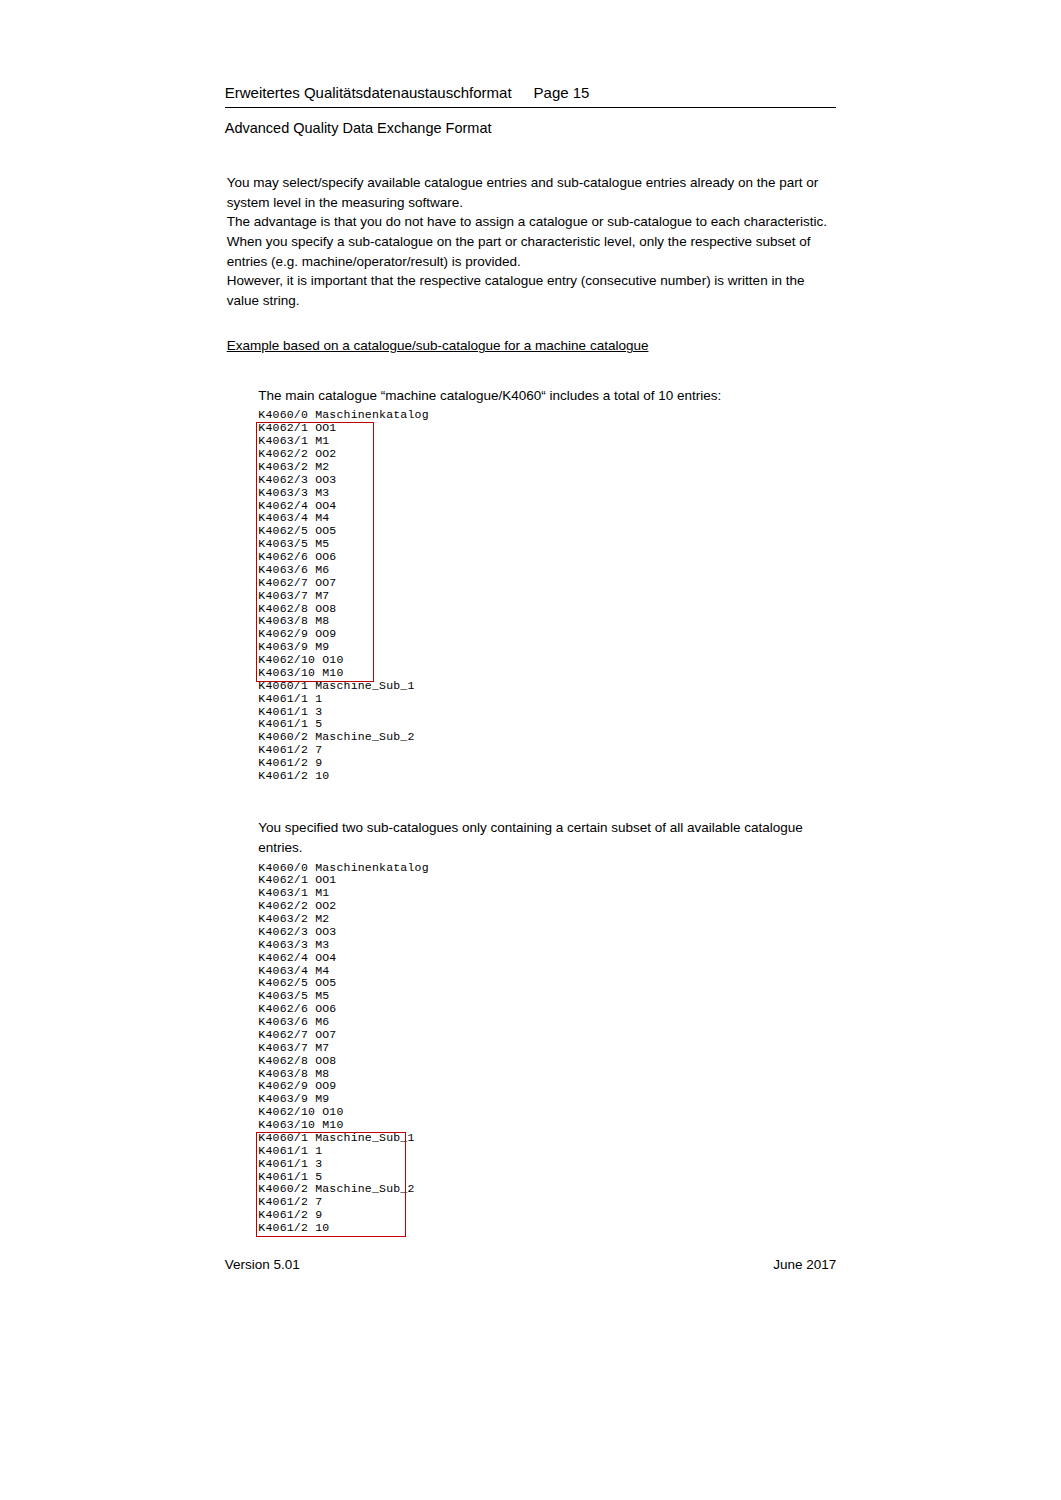Erweitertes Qualitätsdatenaustauschformat Page 15
Advanced Quality Data Exchange Format
You may select/specify available catalogue entries and sub-catalogue entries already on the part or system level in the measuring software.
The advantage is that you do not have to assign a catalogue or sub-catalogue to each characteristic.
When you specify a sub-catalogue on the part or characteristic level, only the respective subset of entries (e.g. machine/operator/result) is provided.
However, it is important that the respective catalogue entry (consecutive number) is written in the value string.
Example based on a catalogue/sub-catalogue for a machine catalogue
The main catalogue “machine catalogue/K4060“ includes a total of 10 entries:
K4060/0 Maschinenkatalog
K4062/1 OO1
K4063/1 M1
K4062/2 OO2
K4063/2 M2
K4062/3 OO3
K4063/3 M3
K4062/4 OO4
K4063/4 M4
K4062/5 OO5
K4063/5 M5
K4062/6 OO6
K4063/6 M6
K4062/7 OO7
K4063/7 M7
K4062/8 OO8
K4063/8 M8
K4062/9 OO9
K4063/9 M9
K4062/10 O10
K4063/10 M10
K4060/1 Maschine_Sub_1
K4061/1 1
K4061/1 3
K4061/1 5
K4060/2 Maschine_Sub_2
K4061/2 7
K4061/2 9
K4061/2 10
You specified two sub-catalogues only containing a certain subset of all available catalogue entries.
K4060/0 Maschinenkatalog
K4062/1 OO1
K4063/1 M1
K4062/2 OO2
K4063/2 M2
K4062/3 OO3
K4063/3 M3
K4062/4 OO4
K4063/4 M4
K4062/5 OO5
K4063/5 M5
K4062/6 OO6
K4063/6 M6
K4062/7 OO7
K4063/7 M7
K4062/8 OO8
K4063/8 M8
K4062/9 OO9
K4063/9 M9
K4062/10 O10
K4063/10 M10
K4060/1 Maschine_Sub_1
K4061/1 1
K4061/1 3
K4061/1 5
K4060/2 Maschine_Sub_2
K4061/2 7
K4061/2 9
K4061/2 10
Version 5.01 June 2017